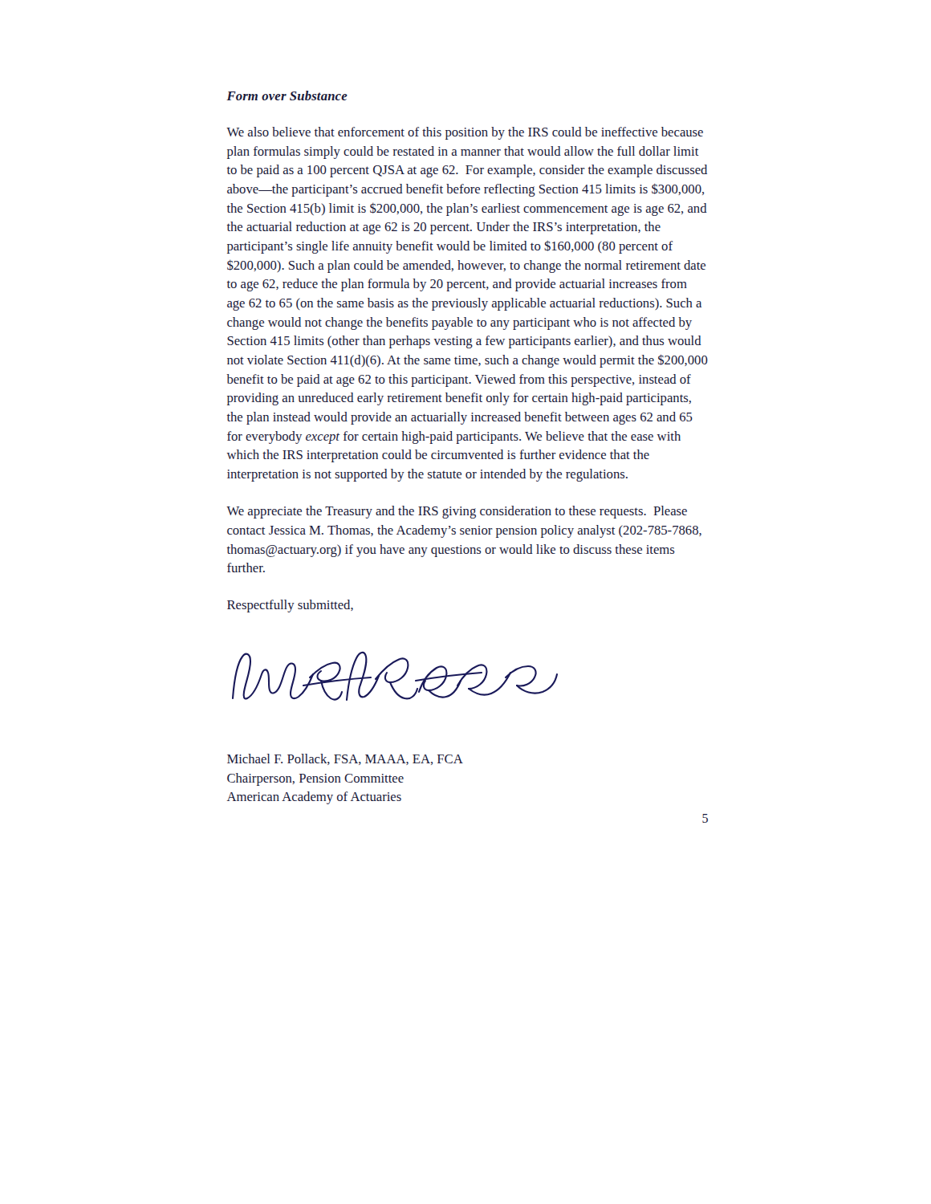Form over Substance
We also believe that enforcement of this position by the IRS could be ineffective because plan formulas simply could be restated in a manner that would allow the full dollar limit to be paid as a 100 percent QJSA at age 62. For example, consider the example discussed above—the participant’s accrued benefit before reflecting Section 415 limits is $300,000, the Section 415(b) limit is $200,000, the plan’s earliest commencement age is age 62, and the actuarial reduction at age 62 is 20 percent. Under the IRS’s interpretation, the participant’s single life annuity benefit would be limited to $160,000 (80 percent of $200,000). Such a plan could be amended, however, to change the normal retirement date to age 62, reduce the plan formula by 20 percent, and provide actuarial increases from age 62 to 65 (on the same basis as the previously applicable actuarial reductions). Such a change would not change the benefits payable to any participant who is not affected by Section 415 limits (other than perhaps vesting a few participants earlier), and thus would not violate Section 411(d)(6). At the same time, such a change would permit the $200,000 benefit to be paid at age 62 to this participant. Viewed from this perspective, instead of providing an unreduced early retirement benefit only for certain high-paid participants, the plan instead would provide an actuarially increased benefit between ages 62 and 65 for everybody except for certain high-paid participants. We believe that the ease with which the IRS interpretation could be circumvented is further evidence that the interpretation is not supported by the statute or intended by the regulations.
We appreciate the Treasury and the IRS giving consideration to these requests. Please contact Jessica M. Thomas, the Academy’s senior pension policy analyst (202-785-7868, thomas@actuary.org) if you have any questions or would like to discuss these items further.
Respectfully submitted,
Michael F. Pollack, FSA, MAAA, EA, FCA
Chairperson, Pension Committee
American Academy of Actuaries
5